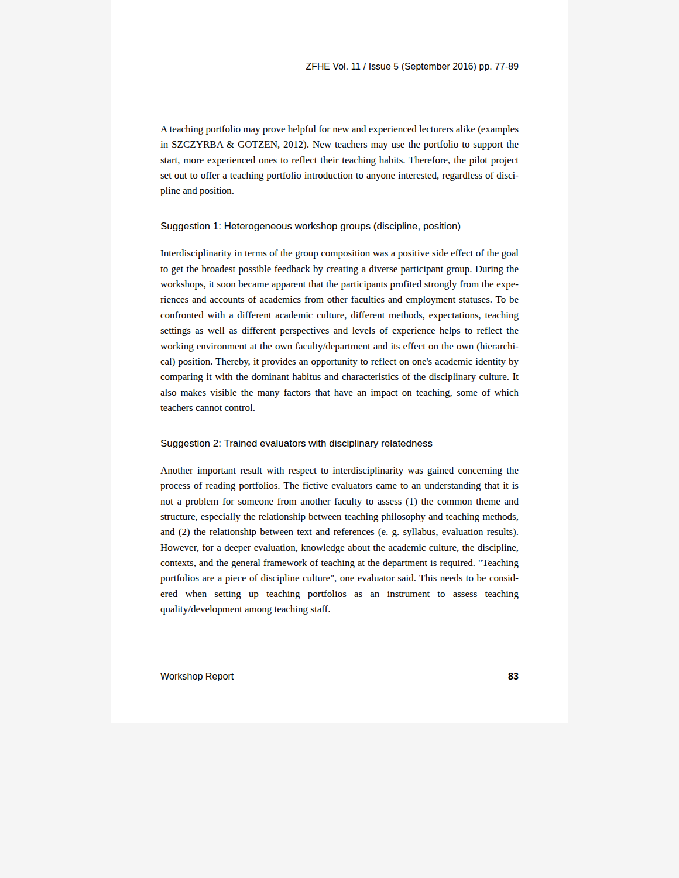ZFHE Vol. 11 / Issue 5 (September 2016) pp. 77-89
A teaching portfolio may prove helpful for new and experienced lecturers alike (examples in SZCZYRBA & GOTZEN, 2012). New teachers may use the portfolio to support the start, more experienced ones to reflect their teaching habits. Therefore, the pilot project set out to offer a teaching portfolio introduction to anyone interested, regardless of discipline and position.
Suggestion 1: Heterogeneous workshop groups (discipline, position)
Interdisciplinarity in terms of the group composition was a positive side effect of the goal to get the broadest possible feedback by creating a diverse participant group. During the workshops, it soon became apparent that the participants profited strongly from the experiences and accounts of academics from other faculties and employment statuses. To be confronted with a different academic culture, different methods, expectations, teaching settings as well as different perspectives and levels of experience helps to reflect the working environment at the own faculty/department and its effect on the own (hierarchical) position. Thereby, it provides an opportunity to reflect on one's academic identity by comparing it with the dominant habitus and characteristics of the disciplinary culture. It also makes visible the many factors that have an impact on teaching, some of which teachers cannot control.
Suggestion 2: Trained evaluators with disciplinary relatedness
Another important result with respect to interdisciplinarity was gained concerning the process of reading portfolios. The fictive evaluators came to an understanding that it is not a problem for someone from another faculty to assess (1) the common theme and structure, especially the relationship between teaching philosophy and teaching methods, and (2) the relationship between text and references (e. g. syllabus, evaluation results). However, for a deeper evaluation, knowledge about the academic culture, the discipline, contexts, and the general framework of teaching at the department is required. "Teaching portfolios are a piece of discipline culture", one evaluator said. This needs to be considered when setting up teaching portfolios as an instrument to assess teaching quality/development among teaching staff.
Workshop Report 83